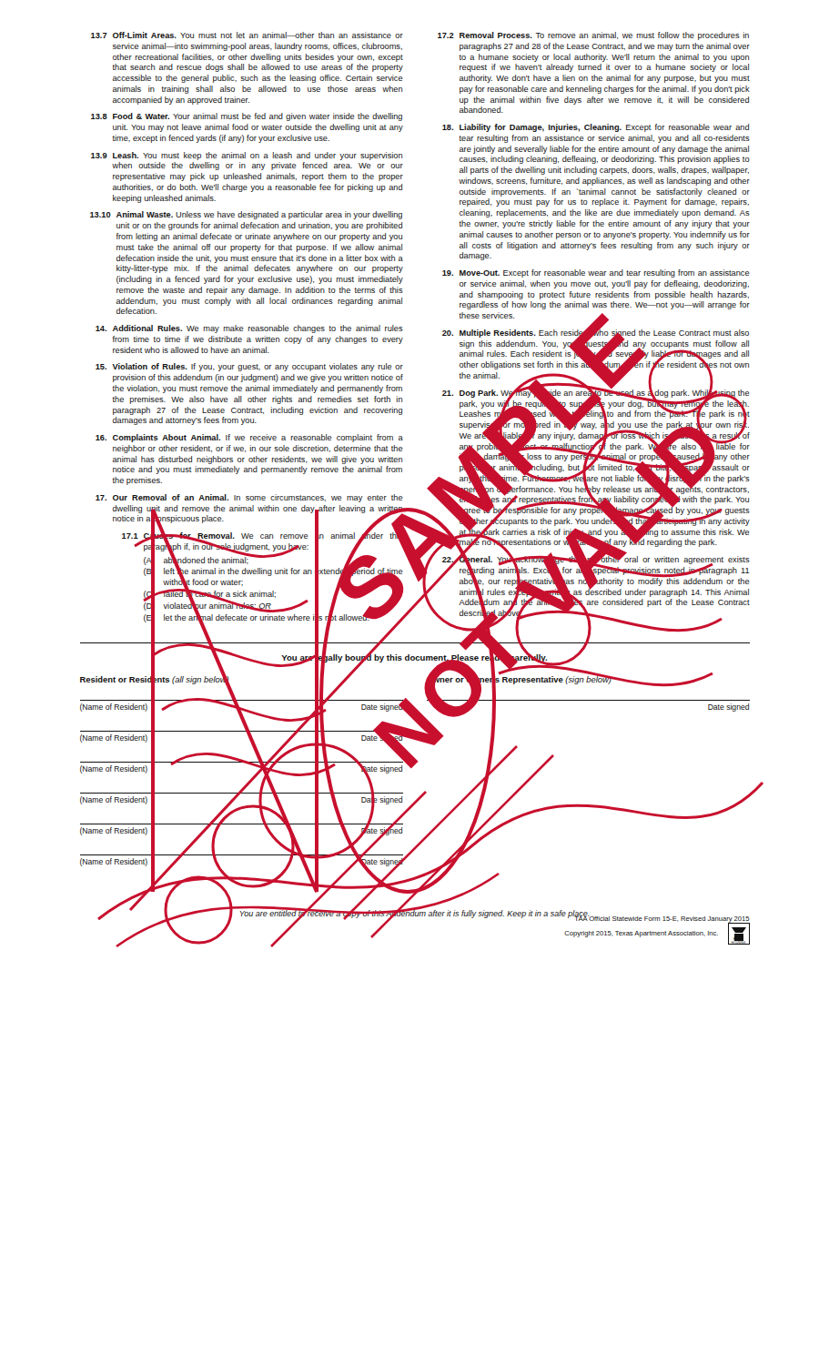13.7
Off-Limit Areas. You must not let an animal—other than an assistance or service animal—into swimming-pool areas, laundry rooms, offices, clubrooms, other recreational facilities, or other dwelling units besides your own, except that search and rescue dogs shall be allowed to use areas of the property accessible to the general public, such as the leasing office. Certain service animals in training shall also be allowed to use those areas when accompanied by an approved trainer.
13.8
Food & Water. Your animal must be fed and given water inside the dwelling unit. You may not leave animal food or water outside the dwelling unit at any time, except in fenced yards (if any) for your exclusive use.
13.9
Leash. You must keep the animal on a leash and under your supervision when outside the dwelling or in any private fenced area. We or our representative may pick up unleashed animals, report them to the proper authorities, or do both. We'll charge you a reasonable fee for picking up and keeping unleashed animals.
13.10
Animal Waste. Unless we have designated a particular area in your dwelling unit or on the grounds for animal defecation and urination, you are prohibited from letting an animal defecate or urinate anywhere on our property and you must take the animal off our property for that purpose. If we allow animal defecation inside the unit, you must ensure that it's done in a litter box with a kitty-litter-type mix. If the animal defecates anywhere on our property (including in a fenced yard for your exclusive use), you must immediately remove the waste and repair any damage. In addition to the terms of this addendum, you must comply with all local ordinances regarding animal defecation.
14.
Additional Rules. We may make reasonable changes to the animal rules from time to time if we distribute a written copy of any changes to every resident who is allowed to have an animal.
15.
Violation of Rules. If you, your guest, or any occupant violates any rule or provision of this addendum (in our judgment) and we give you written notice of the violation, you must remove the animal immediately and permanently from the premises. We also have all other rights and remedies set forth in paragraph 27 of the Lease Contract, including eviction and recovering damages and attorney's fees from you.
16.
Complaints About Animal. If we receive a reasonable complaint from a neighbor or other resident, or if we, in our sole discretion, determine that the animal has disturbed neighbors or other residents, we will give you written notice and you must immediately and permanently remove the animal from the premises.
17.
Our Removal of an Animal. In some circumstances, we may enter the dwelling unit and remove the animal within one day after leaving a written notice in a conspicuous place.
17.1
Causes for Removal. We can remove an animal under this paragraph if, in our sole judgment, you have:
(A) abandoned the animal;
(B) left the animal in the dwelling unit for an extended period of time without food or water;
(C) failed to care for a sick animal;
(D) violated our animal rules; OR
(E) let the animal defecate or urinate where it's not allowed.
17.2
Removal Process. To remove an animal, we must follow the procedures in paragraphs 27 and 28 of the Lease Contract, and we may turn the animal over to a humane society or local authority. We'll return the animal to you upon request if we haven't already turned it over to a humane society or local authority. We don't have a lien on the animal for any purpose, but you must pay for reasonable care and kenneling charges for the animal. If you don't pick up the animal within five days after we remove it, it will be considered abandoned.
18.
Liability for Damage, Injuries, Cleaning. Except for reasonable wear and tear resulting from an assistance or service animal, you and all co-residents are jointly and severally liable for the entire amount of any damage the animal causes, including cleaning, defleaing, or deodorizing. This provision applies to all parts of the dwelling unit including carpets, doors, walls, drapes, wallpaper, windows, screens, furniture, and appliances, as well as landscaping and other outside improvements. If an `tanimal cannot be satisfactorily cleaned or repaired, you must pay for us to replace it. Payment for damage, repairs, cleaning, replacements, and the like are due immediately upon demand. As the owner, you're strictly liable for the entire amount of any injury that your animal causes to another person or to anyone's property. You indemnify us for all costs of litigation and attorney's fees resulting from any such injury or damage.
19.
Move-Out. Except for reasonable wear and tear resulting from an assistance or service animal, when you move out, you'll pay for defleaing, deodorizing, and shampooing to protect future residents from possible health hazards, regardless of how long the animal was there. We—not you—will arrange for these services.
20.
Multiple Residents. Each resident who signed the Lease Contract must also sign this addendum. You, your guests, and any occupants must follow all animal rules. Each resident is jointly and severally liable for damages and all other obligations set forth in this addendum, even if the resident does not own the animal.
21.
Dog Park. We may provide an area to be used as a dog park. While using the park, you will be required to supervise your dog, but may remove the leash. Leashes must be used while traveling to and from the park. The park is not supervised or monitored in any way, and you use the park at your own risk. We are not liable for any injury, damage or loss which is caused as a result of any problem, defect or malfunction of the park. We are also not liable for injury, damage or loss to any person, animal or property caused by any other person or animal, including, but not limited to, dog bite, trespass, assault or any other crime. Furthermore, we are not liable for any disruption in the park's operation or performance. You hereby release us and our agents, contractors, employees and representatives from any liability connected with the park. You agree to be responsible for any property damage caused by you, your guests or other occupants to the park. You understand that participating in any activity at the park carries a risk of injury, and you are willing to assume this risk. We make no representations or warranties of any kind regarding the park.
22.
General. You acknowledge that no other oral or written agreement exists regarding animals. Except for any special provisions noted in paragraph 11 above, our representative has no authority to modify this addendum or the animal rules except in writing as described under paragraph 14. This Animal Addendum and the animal rules are considered part of the Lease Contract described above.
You are legally bound by this document. Please read it carefully.
Resident or Residents (all sign below)
(Name of Resident) Date signed
(Name of Resident) Date signed
(Name of Resident) Date signed
(Name of Resident) Date signed
(Name of Resident) Date signed
(Name of Resident) Date signed
Owner or Owner's Representative (sign below)
Date signed
You are entitled to receive a copy of this Addendum after it is fully signed. Keep it in a safe place.
TAA Official Statewide Form 15-E, Revised January 2015
Copyright 2015, Texas Apartment Association, Inc. EQUAL HOUSING
SAMPLE NOT VALID